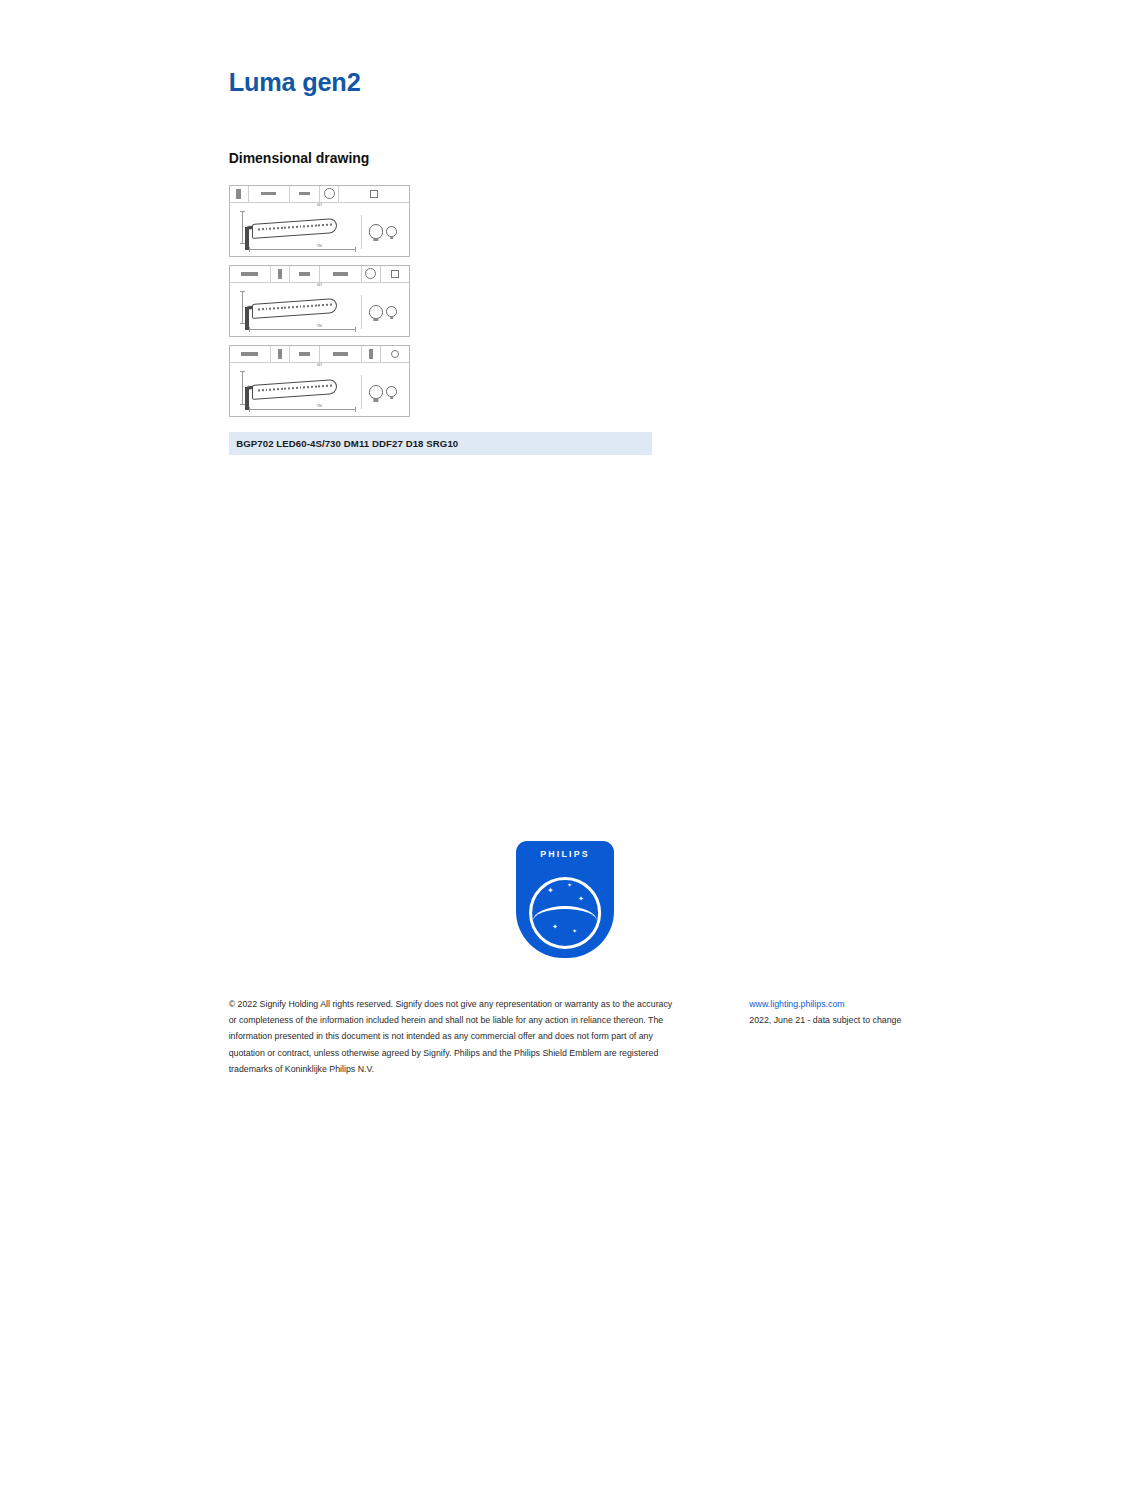Luma gen2
Dimensional drawing
467
182
730
467
182
730
467
182
730
BGP702 LED60-4S/730 DM11 DDF27 D18 SRG10
PHILIPS
✦ ✦ ✦ ✦ ✦
© 2022 Signify Holding All rights reserved. Signify does not give any representation or warranty as to the accuracy or completeness of the information included herein and shall not be liable for any action in reliance thereon. The information presented in this document is not intended as any commercial offer and does not form part of any quotation or contract, unless otherwise agreed by Signify. Philips and the Philips Shield Emblem are registered trademarks of Koninklijke Philips N.V.
www.lighting.philips.com
2022, June 21 - data subject to change